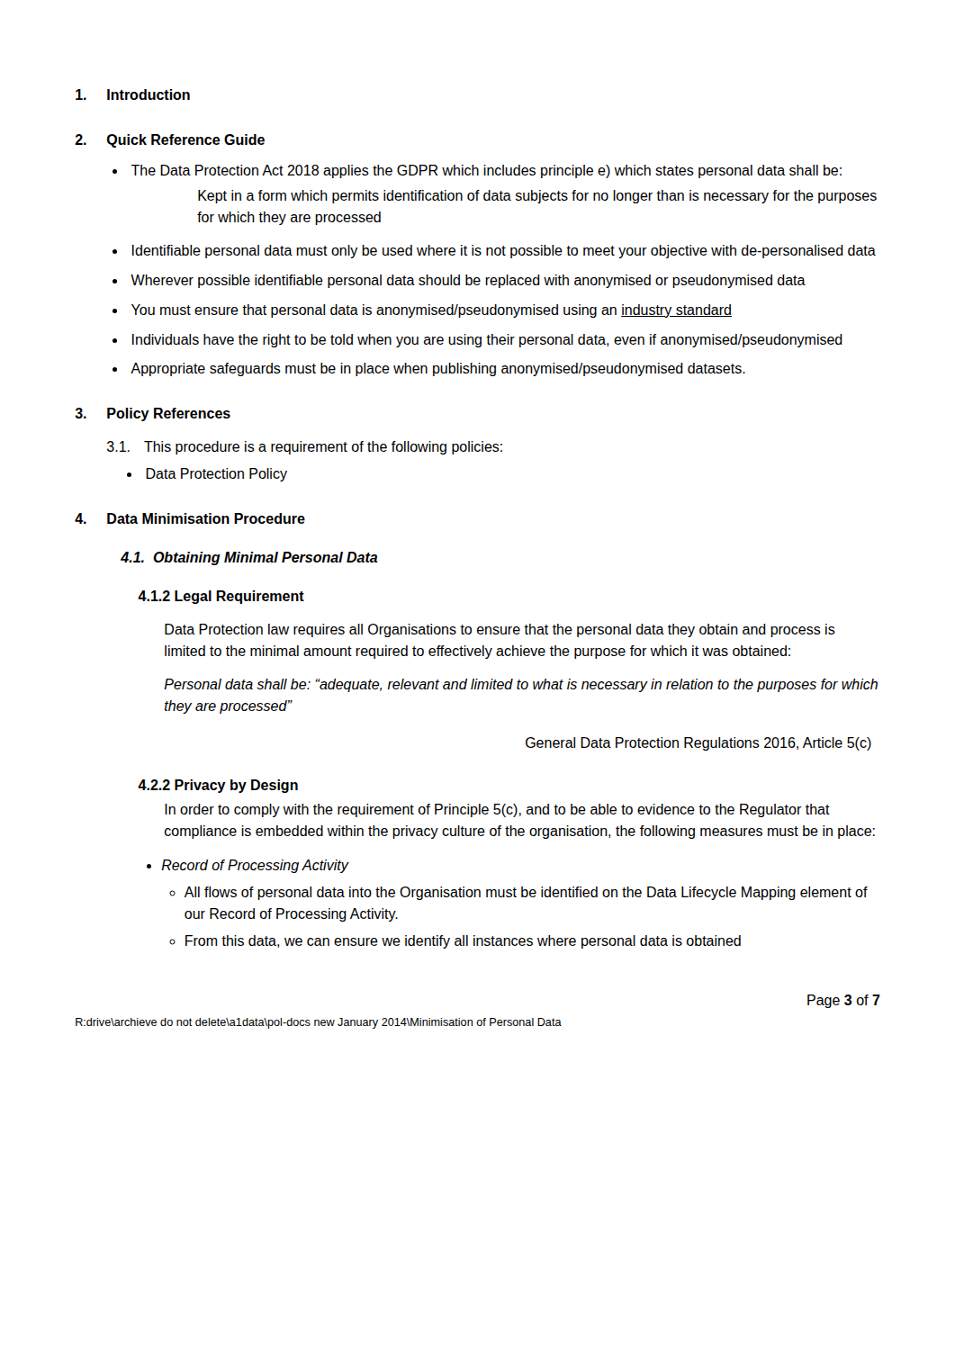1. Introduction
2. Quick Reference Guide
The Data Protection Act 2018 applies the GDPR which includes principle e) which states personal data shall be:
Kept in a form which permits identification of data subjects for no longer than is necessary for the purposes for which they are processed
Identifiable personal data must only be used where it is not possible to meet your objective with de-personalised data
Wherever possible identifiable personal data should be replaced with anonymised or pseudonymised data
You must ensure that personal data is anonymised/pseudonymised using an industry standard
Individuals have the right to be told when you are using their personal data, even if anonymised/pseudonymised
Appropriate safeguards must be in place when publishing anonymised/pseudonymised datasets.
3. Policy References
3.1. This procedure is a requirement of the following policies:
Data Protection Policy
4. Data Minimisation Procedure
4.1. Obtaining Minimal Personal Data
4.1.2 Legal Requirement
Data Protection law requires all Organisations to ensure that the personal data they obtain and process is limited to the minimal amount required to effectively achieve the purpose for which it was obtained:
Personal data shall be: “adequate, relevant and limited to what is necessary in relation to the purposes for which they are processed”
General Data Protection Regulations 2016, Article 5(c)
4.2.2 Privacy by Design
In order to comply with the requirement of Principle 5(c), and to be able to evidence to the Regulator that compliance is embedded within the privacy culture of the organisation, the following measures must be in place:
Record of Processing Activity
All flows of personal data into the Organisation must be identified on the Data Lifecycle Mapping element of our Record of Processing Activity.
From this data, we can ensure we identify all instances where personal data is obtained
Page 3 of 7
R:drive\archieve do not delete\a1data\pol-docs new January 2014\Minimisation of Personal Data